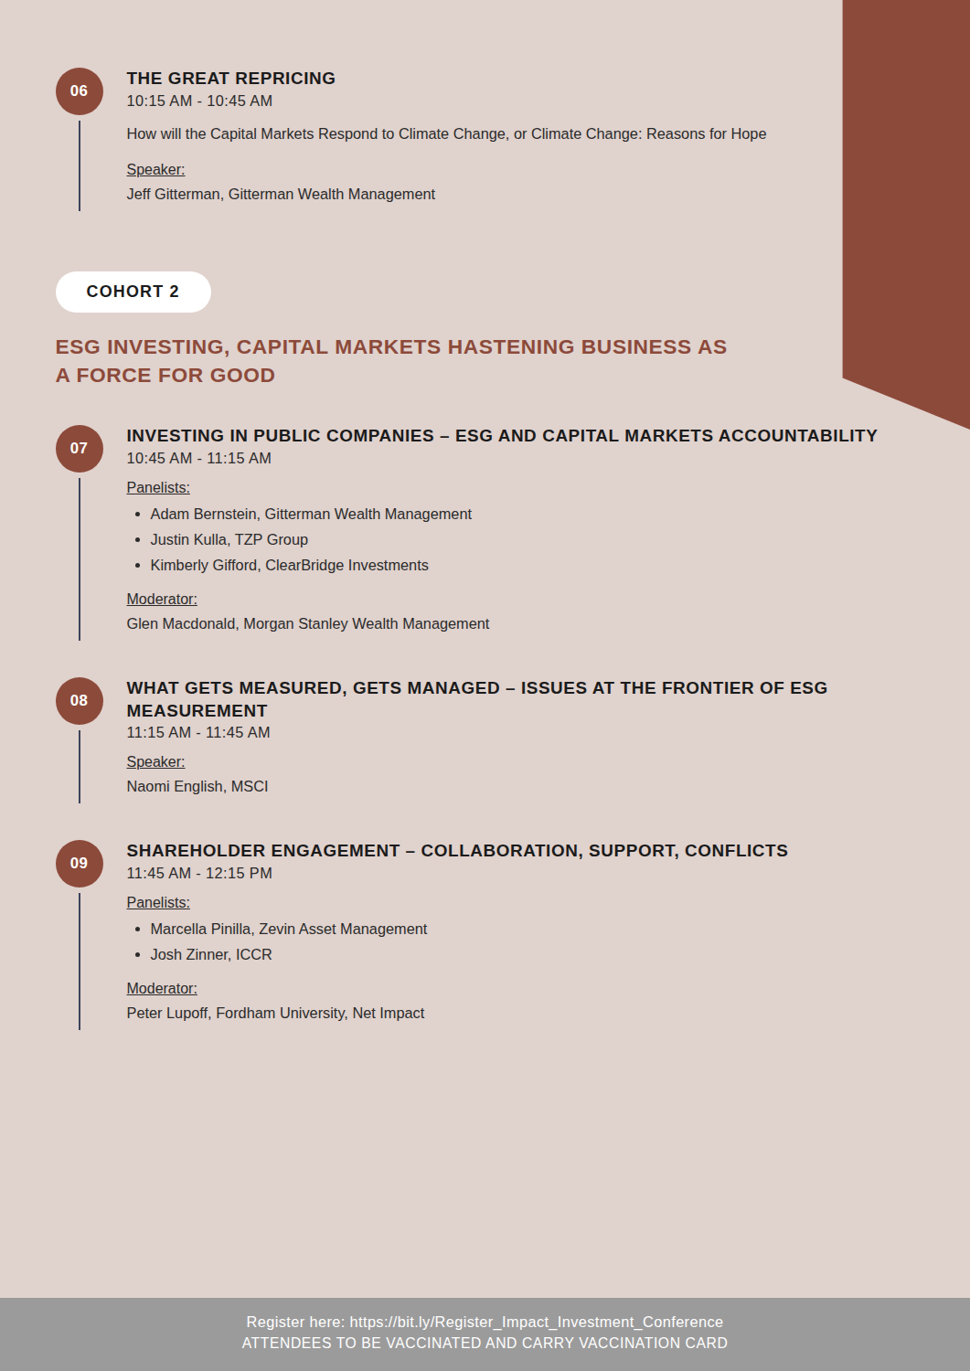06
The Great Repricing
10:15 AM - 10:45 AM
How will the Capital Markets Respond to Climate Change, or Climate Change: Reasons for Hope
Speaker:
Jeff Gitterman, Gitterman Wealth Management
COHORT 2
ESG Investing, Capital Markets Hastening Business as a Force for Good
07
Investing in Public Companies – ESG and Capital Markets Accountability
10:45 AM - 11:15 AM
Panelists:
Adam Bernstein, Gitterman Wealth Management
Justin Kulla, TZP Group
Kimberly Gifford, ClearBridge Investments
Moderator:
Glen Macdonald, Morgan Stanley Wealth Management
08
What Gets Measured, Gets Managed – Issues at the Frontier of ESG Measurement
11:15 AM - 11:45 AM
Speaker:
Naomi English, MSCI
09
Shareholder Engagement – Collaboration, Support, Conflicts
11:45 AM - 12:15 PM
Panelists:
Marcella Pinilla, Zevin Asset Management
Josh Zinner, ICCR
Moderator:
Peter Lupoff, Fordham University, Net Impact
Register here: https://bit.ly/Register_Impact_Investment_Conference
Attendees to be vaccinated and carry vaccination card